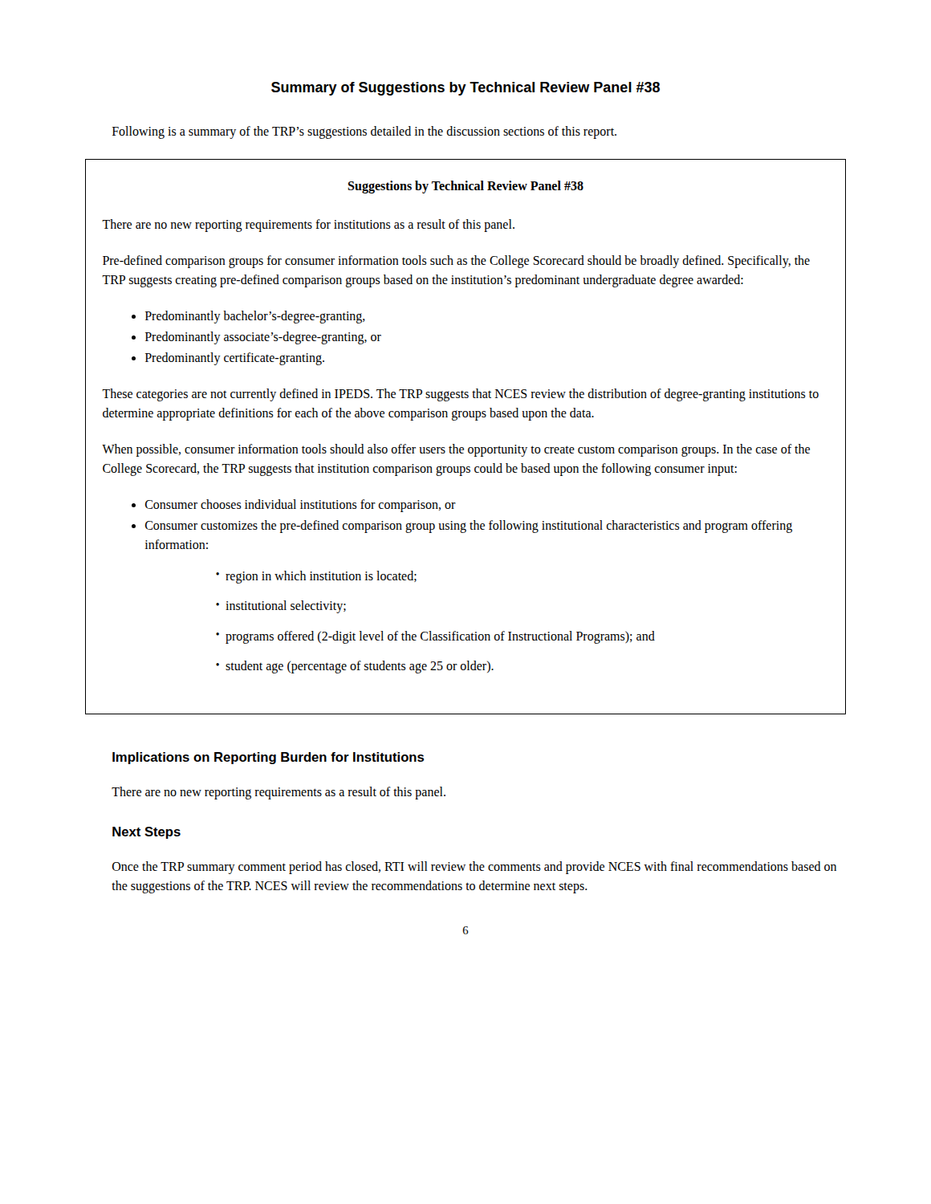Summary of Suggestions by Technical Review Panel #38
Following is a summary of the TRP’s suggestions detailed in the discussion sections of this report.
Suggestions by Technical Review Panel #38
There are no new reporting requirements for institutions as a result of this panel.
Pre-defined comparison groups for consumer information tools such as the College Scorecard should be broadly defined. Specifically, the TRP suggests creating pre-defined comparison groups based on the institution’s predominant undergraduate degree awarded:
Predominantly bachelor’s-degree-granting,
Predominantly associate’s-degree-granting, or
Predominantly certificate-granting.
These categories are not currently defined in IPEDS. The TRP suggests that NCES review the distribution of degree-granting institutions to determine appropriate definitions for each of the above comparison groups based upon the data.
When possible, consumer information tools should also offer users the opportunity to create custom comparison groups. In the case of the College Scorecard, the TRP suggests that institution comparison groups could be based upon the following consumer input:
Consumer chooses individual institutions for comparison, or
Consumer customizes the pre-defined comparison group using the following institutional characteristics and program offering information:
region in which institution is located;
institutional selectivity;
programs offered (2-digit level of the Classification of Instructional Programs); and
student age (percentage of students age 25 or older).
Implications on Reporting Burden for Institutions
There are no new reporting requirements as a result of this panel.
Next Steps
Once the TRP summary comment period has closed, RTI will review the comments and provide NCES with final recommendations based on the suggestions of the TRP. NCES will review the recommendations to determine next steps.
6